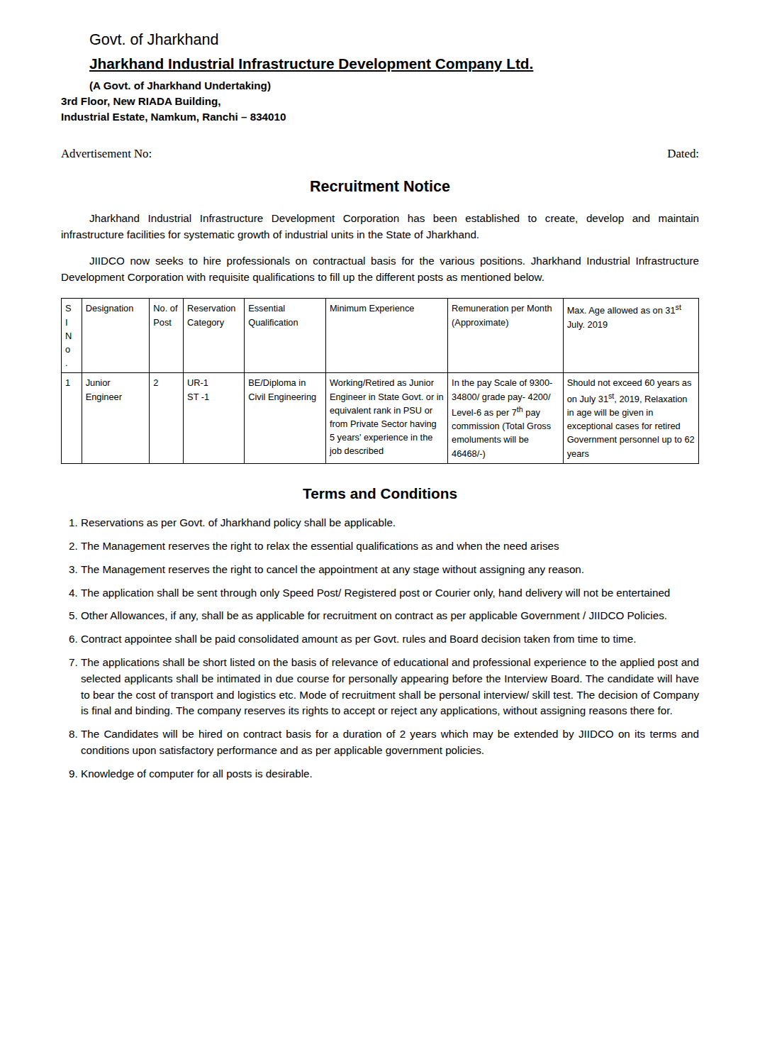Govt. of Jharkhand
Jharkhand Industrial Infrastructure Development Company Ltd.
(A Govt. of Jharkhand Undertaking)
3rd Floor, New RIADA Building,
Industrial Estate, Namkum, Ranchi – 834010
Advertisement No: Dated:
Recruitment Notice
Jharkhand Industrial Infrastructure Development Corporation has been established to create, develop and maintain infrastructure facilities for systematic growth of industrial units in the State of Jharkhand.
JIIDCO now seeks to hire professionals on contractual basis for the various positions. Jharkhand Industrial Infrastructure Development Corporation with requisite qualifications to fill up the different posts as mentioned below.
| S I N o . | Designation | No. of Post | Reservation Category | Essential Qualification | Minimum Experience | Remuneration per Month (Approximate) | Max. Age allowed as on 31 st July. 2019 |
| --- | --- | --- | --- | --- | --- | --- | --- |
| 1 | Junior Engineer | 2 | UR-1 ST -1 | BE/Diploma in Civil Engineering | Working/Retired as Junior Engineer in State Govt. or in equivalent rank in PSU or from Private Sector having 5 years' experience in the job described | In the pay Scale of 9300- 34800/ grade pay- 4200/ Level-6 as per 7 th pay commission (Total Gross emoluments will be 46468/-) | Should not exceed 60 years as on July 31 st , 2019, Relaxation in age will be given in exceptional cases for retired Government personnel up to 62 years |
Terms and Conditions
Reservations as per Govt. of Jharkhand policy shall be applicable.
The Management reserves the right to relax the essential qualifications as and when the need arises
The Management reserves the right to cancel the appointment at any stage without assigning any reason.
The application shall be sent through only Speed Post/ Registered post or Courier only, hand delivery will not be entertained
Other Allowances, if any, shall be as applicable for recruitment on contract as per applicable Government / JIIDCO Policies.
Contract appointee shall be paid consolidated amount as per Govt. rules and Board decision taken from time to time.
The applications shall be short listed on the basis of relevance of educational and professional experience to the applied post and selected applicants shall be intimated in due course for personally appearing before the Interview Board. The candidate will have to bear the cost of transport and logistics etc. Mode of recruitment shall be personal interview/ skill test. The decision of Company is final and binding. The company reserves its rights to accept or reject any applications, without assigning reasons there for.
The Candidates will be hired on contract basis for a duration of 2 years which may be extended by JIIDCO on its terms and conditions upon satisfactory performance and as per applicable government policies.
Knowledge of computer for all posts is desirable.